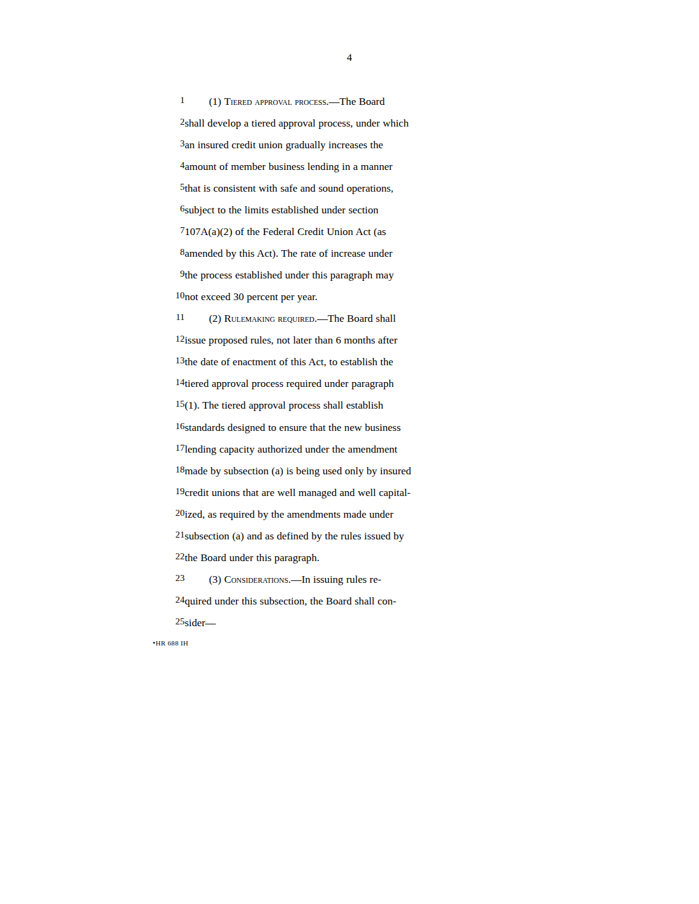4
| 1 | (1) Tiered approval process. — The Board |
| 2 | shall develop a tiered approval process, under which |
| 3 | an insured credit union gradually increases the |
| 4 | amount of member business lending in a manner |
| 5 | that is consistent with safe and sound operations, |
| 6 | subject to the limits established under section |
| 7 | 107A(a)(2) of the Federal Credit Union Act (as |
| 8 | amended by this Act). The rate of increase under |
| 9 | the process established under this paragraph may |
| 10 | not exceed 30 percent per year. |
| 11 | (2) Rulemaking required. — The Board shall |
| 12 | issue proposed rules, not later than 6 months after |
| 13 | the date of enactment of this Act, to establish the |
| 14 | tiered approval process required under paragraph |
| 15 | (1). The tiered approval process shall establish |
| 16 | standards designed to ensure that the new business |
| 17 | lending capacity authorized under the amendment |
| 18 | made by subsection (a) is being used only by insured |
| 19 | credit unions that are well managed and well capital- |
| 20 | ized, as required by the amendments made under |
| 21 | subsection (a) and as defined by the rules issued by |
| 22 | the Board under this paragraph. |
| 23 | (3) Considerations. — In issuing rules re- |
| 24 | quired under this subsection, the Board shall con- |
| 25 | sider — |
•HR 688 IH